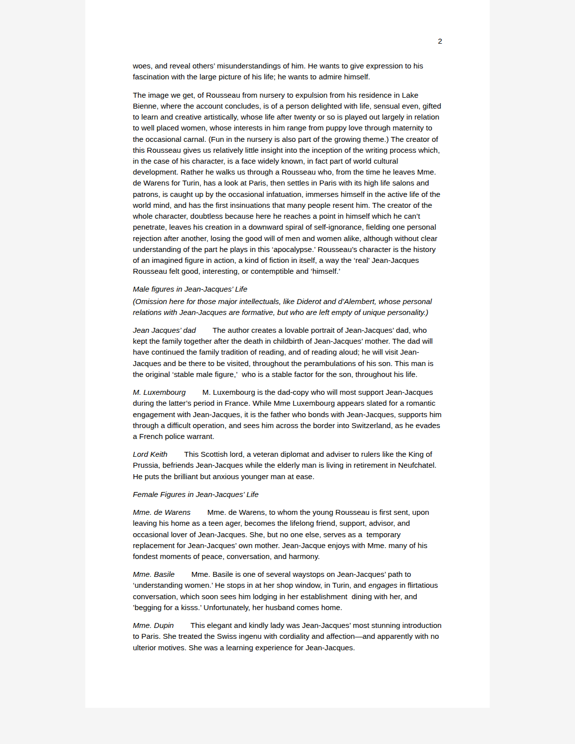2
woes, and reveal others’ misunderstandings of him. He wants to give expression to his fascination with the large picture of his life; he wants to admire himself.
The image we get, of Rousseau from nursery to expulsion from his residence in Lake Bienne, where the account concludes, is of a person delighted with life, sensual even, gifted to learn and creative artistically, whose life after twenty or so is played out largely in relation to well placed women, whose interests in him range from puppy love through maternity to the occasional carnal. (Fun in the nursery is also part of the growing theme.) The creator of this Rousseau gives us relatively little insight into the inception of the writing process which, in the case of his character, is a face widely known, in fact part of world cultural development. Rather he walks us through a Rousseau who, from the time he leaves Mme. de Warens for Turin, has a look at Paris, then settles in Paris with its high life salons and patrons, is caught up by the occasional infatuation, immerses himself in the active life of the world mind, and has the first insinuations that many people resent him. The creator of the whole character, doubtless because here he reaches a point in himself which he can’t penetrate, leaves his creation in a downward spiral of self-ignorance, fielding one personal rejection after another, losing the good will of men and women alike, although without clear understanding of the part he plays in this ‘apocalypse.’ Rousseau’s character is the history of an imagined figure in action, a kind of fiction in itself, a way the ‘real’ Jean-Jacques Rousseau felt good, interesting, or contemptible and ‘himself.’
Male figures in Jean-Jacques’ Life
(Omission here for those major intellectuals, like Diderot and d’Alembert, whose personal relations with Jean-Jacques are formative, but who are left empty of unique personality.)
Jean Jacques’ dad The author creates a lovable portrait of Jean-Jacques’ dad, who kept the family together after the death in childbirth of Jean-Jacques’ mother. The dad will have continued the family tradition of reading, and of reading aloud; he will visit Jean-Jacques and be there to be visited, throughout the perambulations of his son. This man is the original ‘stable male figure,’ who is a stable factor for the son, throughout his life.
M. Luxembourg M. Luxembourg is the dad-copy who will most support Jean-Jacques during the latter’s period in France. While Mme Luxembourg appears slated for a romantic engagement with Jean-Jacques, it is the father who bonds with Jean-Jacques, supports him through a difficult operation, and sees him across the border into Switzerland, as he evades a French police warrant.
Lord Keith This Scottish lord, a veteran diplomat and adviser to rulers like the King of Prussia, befriends Jean-Jacques while the elderly man is living in retirement in Neufchatel. He puts the brilliant but anxious younger man at ease.
Female Figures in Jean-Jacques’ Life
Mme. de Warens Mme. de Warens, to whom the young Rousseau is first sent, upon leaving his home as a teen ager, becomes the lifelong friend, support, advisor, and occasional lover of Jean-Jacques. She, but no one else, serves as a temporary replacement for Jean-Jacques’ own mother. Jean-Jacque enjoys with Mme. many of his fondest moments of peace, conversation, and harmony.
Mme. Basile Mme. Basile is one of several waystops on Jean-Jacques’ path to ‘understanding women.’ He stops in at her shop window, in Turin, and engages in flirtatious conversation, which soon sees him lodging in her establishment dining with her, and ’begging for a kisss.’ Unfortunately, her husband comes home.
Mme. Dupin This elegant and kindly lady was Jean-Jacques’ most stunning introduction to Paris. She treated the Swiss ingenu with cordiality and affection—and apparently with no ulterior motives. She was a learning experience for Jean-Jacques.